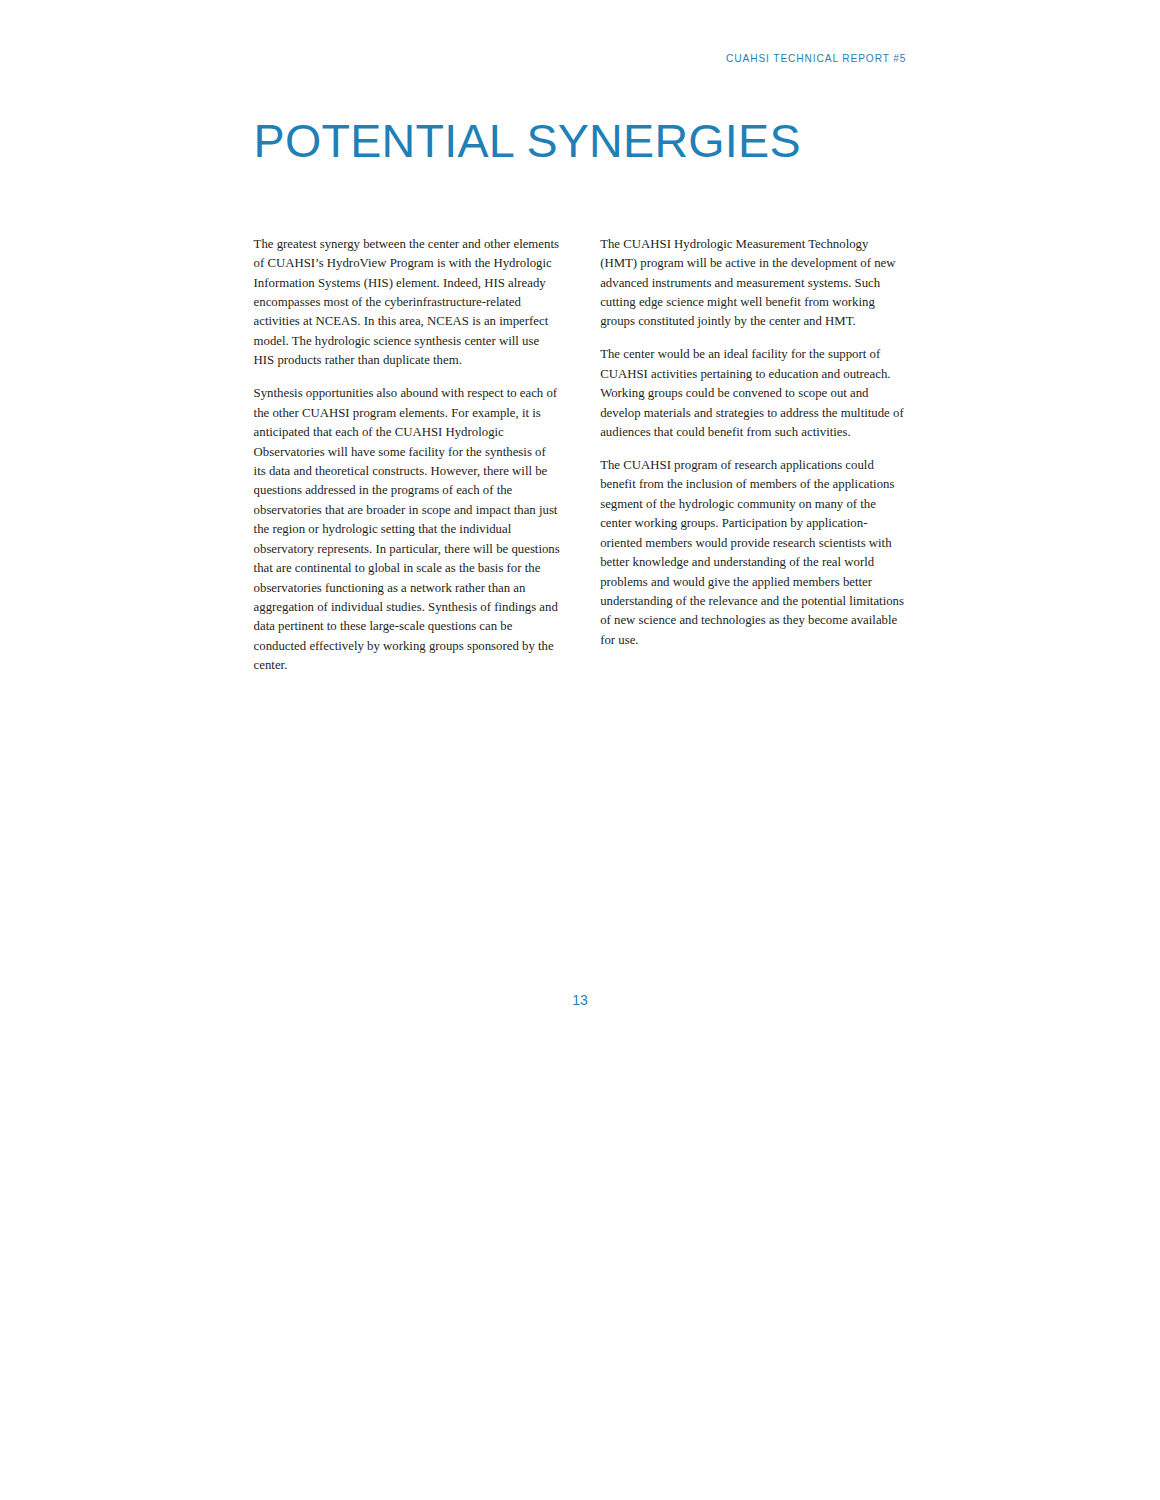CUAHSI Technical Report #5
Potential Synergies
The greatest synergy between the center and other elements of CUAHSI’s HydroView Program is with the Hydrologic Information Systems (HIS) element. Indeed, HIS already encompasses most of the cyberinfrastructure-related activities at NCEAS. In this area, NCEAS is an imperfect model. The hydrologic science synthesis center will use HIS products rather than duplicate them.
Synthesis opportunities also abound with respect to each of the other CUAHSI program elements. For example, it is anticipated that each of the CUAHSI Hydrologic Observatories will have some facility for the synthesis of its data and theoretical constructs. However, there will be questions addressed in the programs of each of the observatories that are broader in scope and impact than just the region or hydrologic setting that the individual observatory represents. In particular, there will be questions that are continental to global in scale as the basis for the observatories functioning as a network rather than an aggregation of individual studies. Synthesis of findings and data pertinent to these large-scale questions can be conducted effectively by working groups sponsored by the center.
The CUAHSI Hydrologic Measurement Technology (HMT) program will be active in the development of new advanced instruments and measurement systems. Such cutting edge science might well benefit from working groups constituted jointly by the center and HMT.
The center would be an ideal facility for the support of CUAHSI activities pertaining to education and outreach. Working groups could be convened to scope out and develop materials and strategies to address the multitude of audiences that could benefit from such activities.
The CUAHSI program of research applications could benefit from the inclusion of members of the applications segment of the hydrologic community on many of the center working groups. Participation by application-oriented members would provide research scientists with better knowledge and understanding of the real world problems and would give the applied members better understanding of the relevance and the potential limitations of new science and technologies as they become available for use.
13